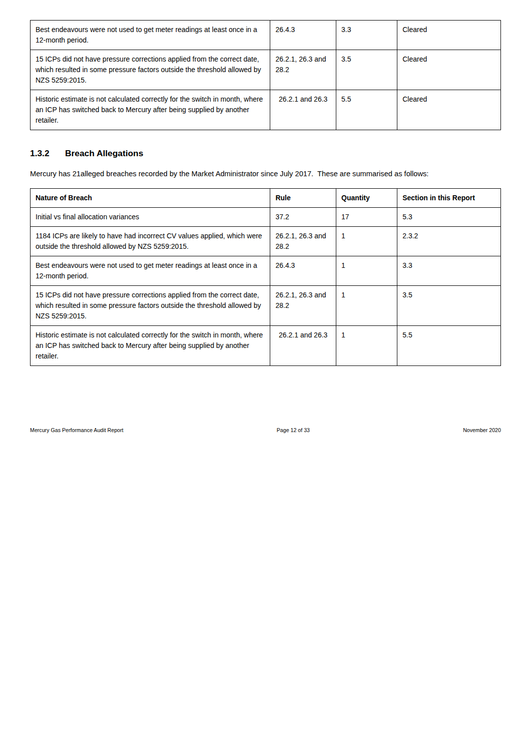| Best endeavours were not used to get meter readings at least once in a 12-month period. | 26.4.3 | 3.3 | Cleared |
| 15 ICPs did not have pressure corrections applied from the correct date, which resulted in some pressure factors outside the threshold allowed by NZS 5259:2015. | 26.2.1, 26.3 and 28.2 | 3.5 | Cleared |
| Historic estimate is not calculated correctly for the switch in month, where an ICP has switched back to Mercury after being supplied by another retailer. | 26.2.1 and 26.3 | 5.5 | Cleared |
1.3.2 Breach Allegations
Mercury has 21alleged breaches recorded by the Market Administrator since July 2017. These are summarised as follows:
| Nature of Breach | Rule | Quantity | Section in this Report |
| --- | --- | --- | --- |
| Initial vs final allocation variances | 37.2 | 17 | 5.3 |
| 1184 ICPs are likely to have had incorrect CV values applied, which were outside the threshold allowed by NZS 5259:2015. | 26.2.1, 26.3 and 28.2 | 1 | 2.3.2 |
| Best endeavours were not used to get meter readings at least once in a 12-month period. | 26.4.3 | 1 | 3.3 |
| 15 ICPs did not have pressure corrections applied from the correct date, which resulted in some pressure factors outside the threshold allowed by NZS 5259:2015. | 26.2.1, 26.3 and 28.2 | 1 | 3.5 |
| Historic estimate is not calculated correctly for the switch in month, where an ICP has switched back to Mercury after being supplied by another retailer. | 26.2.1 and 26.3 | 1 | 5.5 |
Mercury Gas Performance Audit Report Page 12 of 33 November 2020